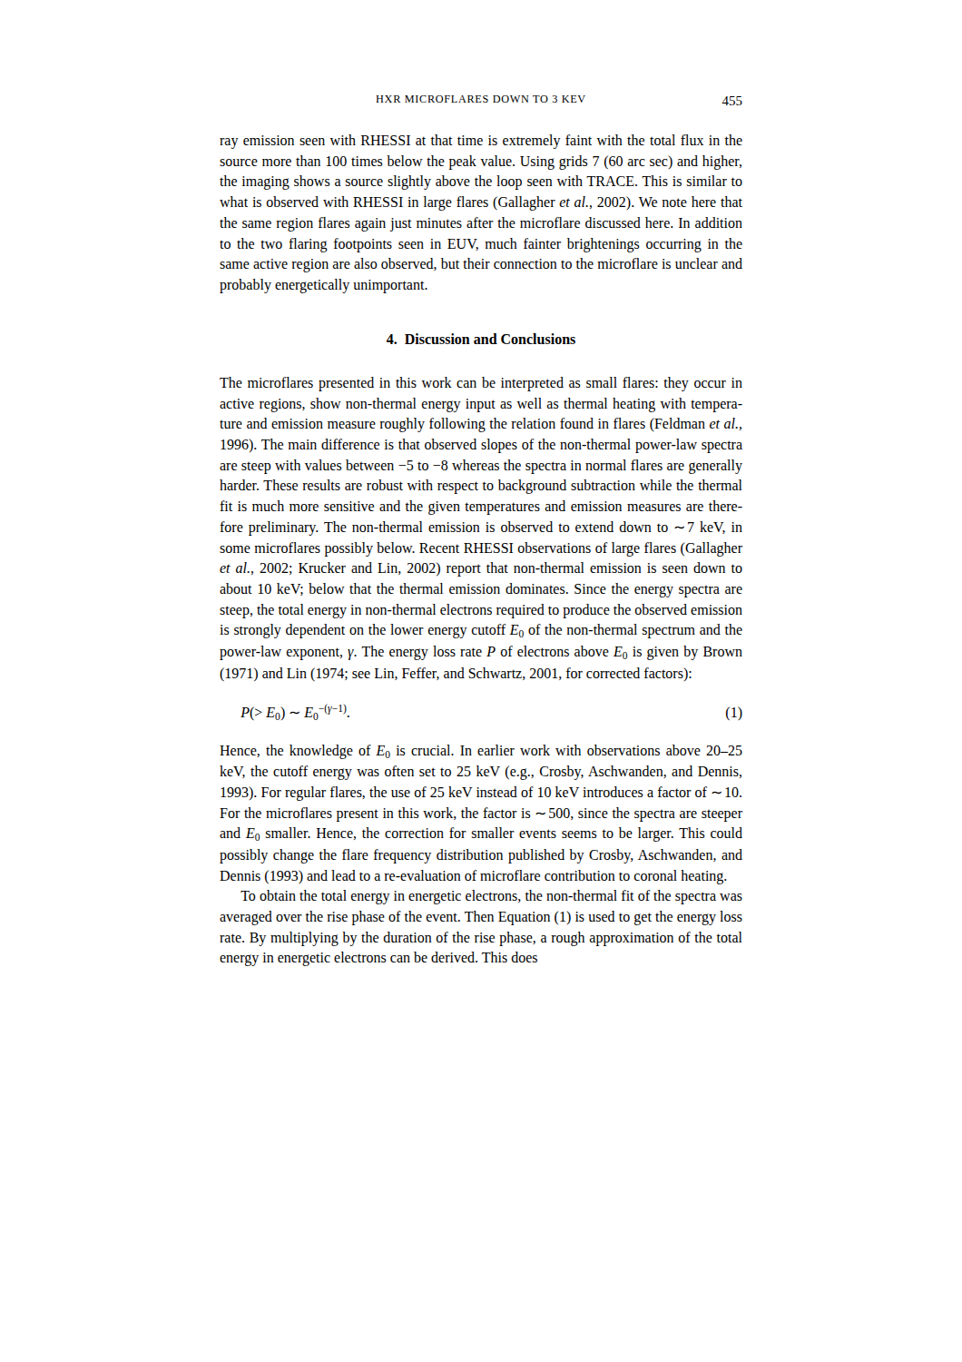HXR microflares down to 3 keV 455
ray emission seen with RHESSI at that time is extremely faint with the total flux in the source more than 100 times below the peak value. Using grids 7 (60 arc sec) and higher, the imaging shows a source slightly above the loop seen with TRACE. This is similar to what is observed with RHESSI in large flares (Gallagher et al., 2002). We note here that the same region flares again just minutes after the microflare discussed here. In addition to the two flaring footpoints seen in EUV, much fainter brightenings occurring in the same active region are also observed, but their connection to the microflare is unclear and probably energetically unimportant.
4. Discussion and Conclusions
The microflares presented in this work can be interpreted as small flares: they occur in active regions, show non-thermal energy input as well as thermal heating with temperature and emission measure roughly following the relation found in flares (Feldman et al., 1996). The main difference is that observed slopes of the non-thermal power-law spectra are steep with values between −5 to −8 whereas the spectra in normal flares are generally harder. These results are robust with respect to background subtraction while the thermal fit is much more sensitive and the given temperatures and emission measures are therefore preliminary. The non-thermal emission is observed to extend down to ∼7 keV, in some microflares possibly below. Recent RHESSI observations of large flares (Gallagher et al., 2002; Krucker and Lin, 2002) report that non-thermal emission is seen down to about 10 keV; below that the thermal emission dominates. Since the energy spectra are steep, the total energy in non-thermal electrons required to produce the observed emission is strongly dependent on the lower energy cutoff E 0 of the non-thermal spectrum and the power-law exponent, γ. The energy loss rate P of electrons above E 0 is given by Brown (1971) and Lin (1974; see Lin, Feffer, and Schwartz, 2001, for corrected factors):
P(> E 0) ∼ E 0−(γ−1). (1)
Hence, the knowledge of E 0 is crucial. In earlier work with observations above 20–25 keV, the cutoff energy was often set to 25 keV (e.g., Crosby, Aschwanden, and Dennis, 1993). For regular flares, the use of 25 keV instead of 10 keV introduces a factor of ∼10. For the microflares present in this work, the factor is ∼500, since the spectra are steeper and E 0 smaller. Hence, the correction for smaller events seems to be larger. This could possibly change the flare frequency distribution published by Crosby, Aschwanden, and Dennis (1993) and lead to a re-evaluation of microflare contribution to coronal heating.
To obtain the total energy in energetic electrons, the non-thermal fit of the spectra was averaged over the rise phase of the event. Then Equation (1) is used to get the energy loss rate. By multiplying by the duration of the rise phase, a rough approximation of the total energy in energetic electrons can be derived. This does